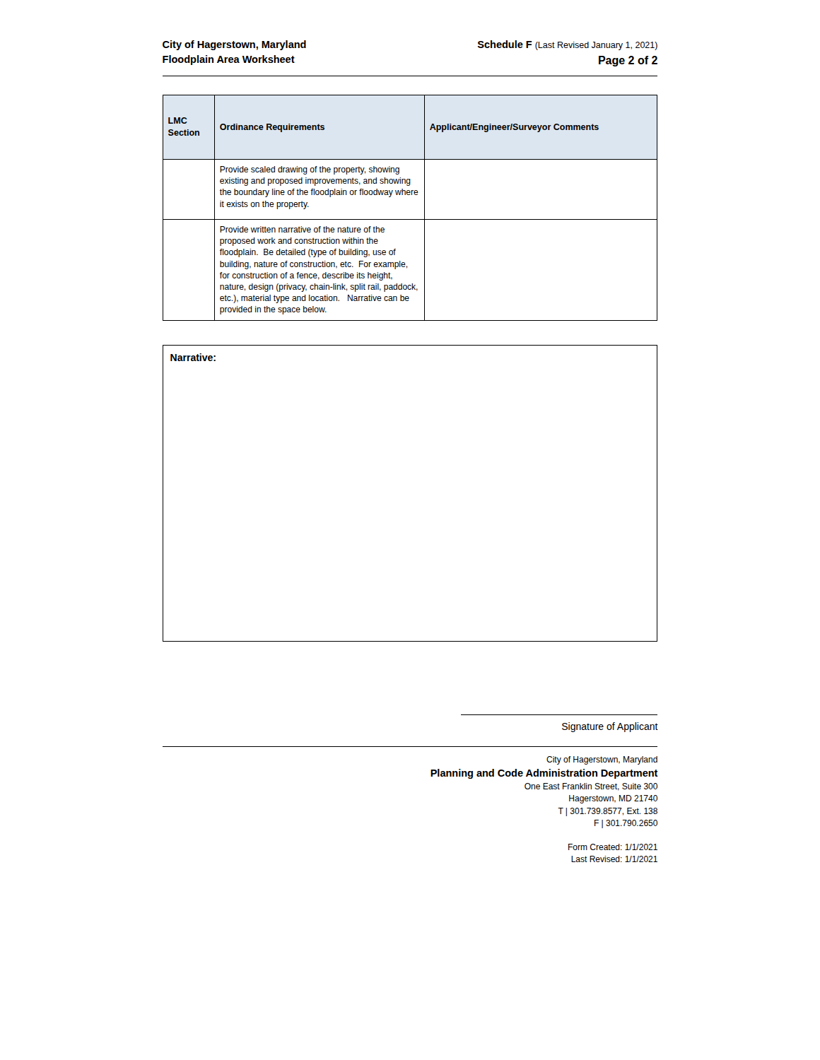City of Hagerstown, Maryland
Floodplain Area Worksheet
Schedule F (Last Revised January 1, 2021)
Page 2 of 2
| LMC Section | Ordinance Requirements | Applicant/Engineer/Surveyor Comments |
| --- | --- | --- |
| | Provide scaled drawing of the property, showing existing and proposed improvements, and showing the boundary line of the floodplain or floodway where it exists on the property. | |
| | Provide written narrative of the nature of the proposed work and construction within the floodplain. Be detailed (type of building, use of building, nature of construction, etc. For example, for construction of a fence, describe its height, nature, design (privacy, chain-link, split rail, paddock, etc.), material type and location. Narrative can be provided in the space below. | |
Narrative:
Signature of Applicant
City of Hagerstown, Maryland
Planning and Code Administration Department
One East Franklin Street, Suite 300
Hagerstown, MD 21740
T | 301.739.8577, Ext. 138
F | 301.790.2650
Form Created: 1/1/2021
Last Revised: 1/1/2021